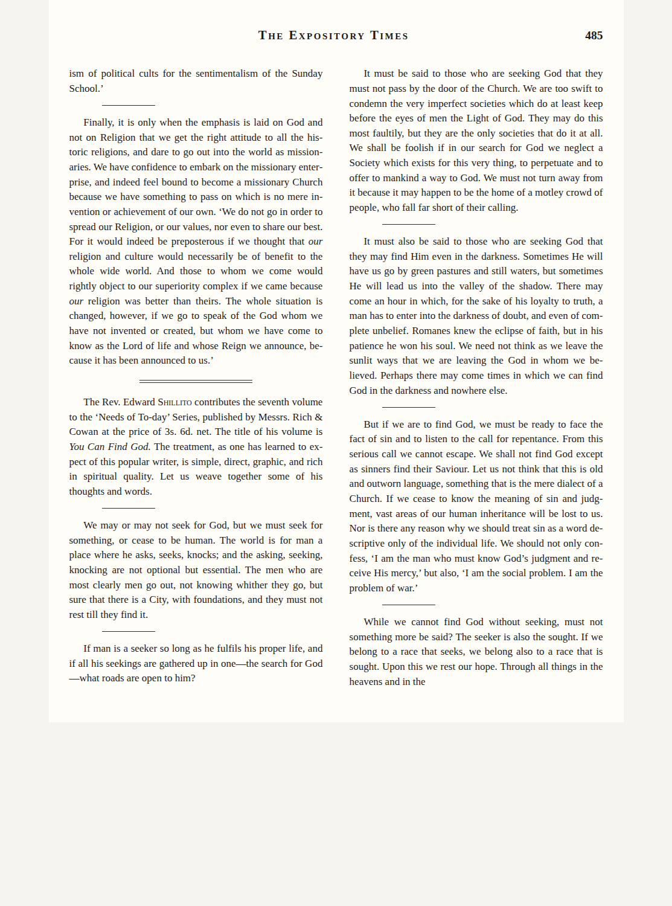The Expository Times 485
ism of political cults for the sentimentalism of the Sunday School.’
Finally, it is only when the emphasis is laid on God and not on Religion that we get the right attitude to all the historic religions, and dare to go out into the world as missionaries. We have confidence to embark on the missionary enterprise, and indeed feel bound to become a missionary Church because we have something to pass on which is no mere invention or achievement of our own. ‘We do not go in order to spread our Religion, or our values, nor even to share our best. For it would indeed be preposterous if we thought that our religion and culture would necessarily be of benefit to the whole wide world. And those to whom we come would rightly object to our superiority complex if we came because our religion was better than theirs. The whole situation is changed, however, if we go to speak of the God whom we have not invented or created, but whom we have come to know as the Lord of life and whose Reign we announce, because it has been announced to us.’
The Rev. Edward Shillito contributes the seventh volume to the ‘Needs of To-day’ Series, published by Messrs. Rich & Cowan at the price of 3s. 6d. net. The title of his volume is You Can Find God. The treatment, as one has learned to expect of this popular writer, is simple, direct, graphic, and rich in spiritual quality. Let us weave together some of his thoughts and words.
We may or may not seek for God, but we must seek for something, or cease to be human. The world is for man a place where he asks, seeks, knocks; and the asking, seeking, knocking are not optional but essential. The men who are most clearly men go out, not knowing whither they go, but sure that there is a City, with foundations, and they must not rest till they find it.
If man is a seeker so long as he fulfils his proper life, and if all his seekings are gathered up in one—the search for God—what roads are open to him?
It must be said to those who are seeking God that they must not pass by the door of the Church. We are too swift to condemn the very imperfect societies which do at least keep before the eyes of men the Light of God. They may do this most faultily, but they are the only societies that do it at all. We shall be foolish if in our search for God we neglect a Society which exists for this very thing, to perpetuate and to offer to mankind a way to God. We must not turn away from it because it may happen to be the home of a motley crowd of people, who fall far short of their calling.
It must also be said to those who are seeking God that they may find Him even in the darkness. Sometimes He will have us go by green pastures and still waters, but sometimes He will lead us into the valley of the shadow. There may come an hour in which, for the sake of his loyalty to truth, a man has to enter into the darkness of doubt, and even of complete unbelief. Romanes knew the eclipse of faith, but in his patience he won his soul. We need not think as we leave the sunlit ways that we are leaving the God in whom we believed. Perhaps there may come times in which we can find God in the darkness and nowhere else.
But if we are to find God, we must be ready to face the fact of sin and to listen to the call for repentance. From this serious call we cannot escape. We shall not find God except as sinners find their Saviour. Let us not think that this is old and outworn language, something that is the mere dialect of a Church. If we cease to know the meaning of sin and judgment, vast areas of our human inheritance will be lost to us. Nor is there any reason why we should treat sin as a word descriptive only of the individual life. We should not only confess, ‘I am the man who must know God’s judgment and receive His mercy,’ but also, ‘I am the social problem. I am the problem of war.’
While we cannot find God without seeking, must not something more be said? The seeker is also the sought. If we belong to a race that seeks, we belong also to a race that is sought. Upon this we rest our hope. Through all things in the heavens and in the